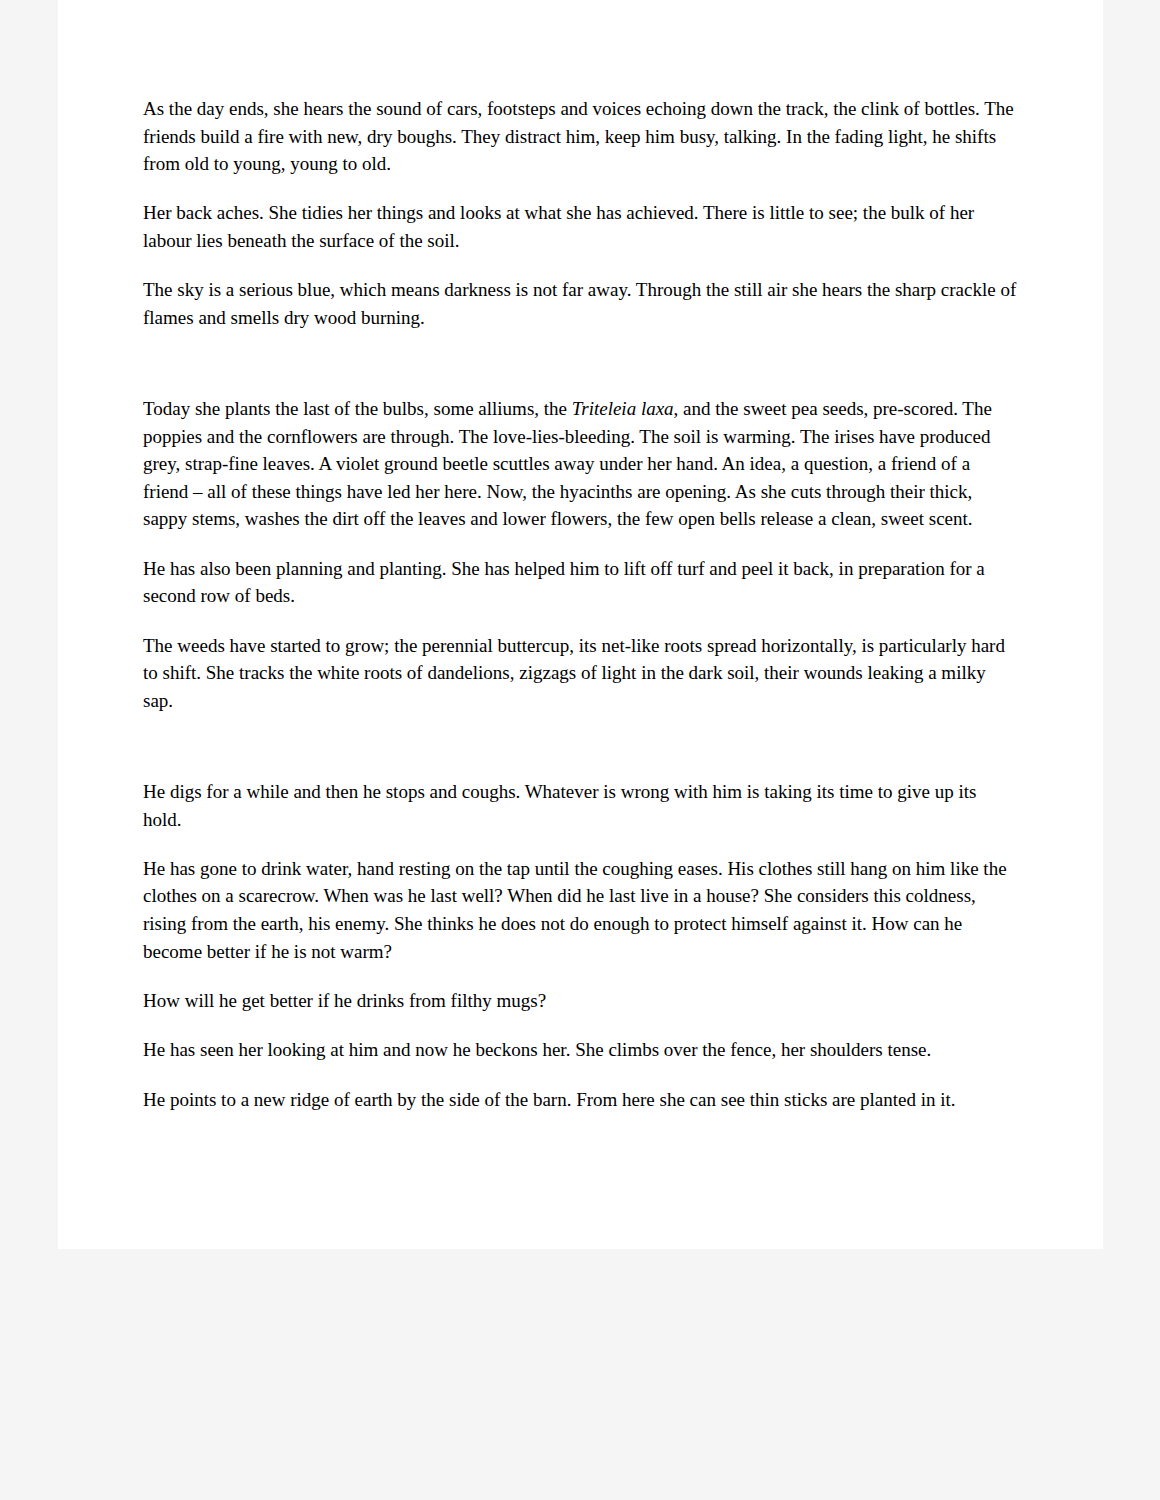As the day ends, she hears the sound of cars, footsteps and voices echoing down the track, the clink of bottles. The friends build a fire with new, dry boughs. They distract him, keep him busy, talking. In the fading light, he shifts from old to young, young to old.
Her back aches. She tidies her things and looks at what she has achieved. There is little to see; the bulk of her labour lies beneath the surface of the soil.
The sky is a serious blue, which means darkness is not far away. Through the still air she hears the sharp crackle of flames and smells dry wood burning.
Today she plants the last of the bulbs, some alliums, the Triteleia laxa, and the sweet pea seeds, pre-scored. The poppies and the cornflowers are through. The love-lies-bleeding. The soil is warming. The irises have produced grey, strap-fine leaves. A violet ground beetle scuttles away under her hand. An idea, a question, a friend of a friend – all of these things have led her here. Now, the hyacinths are opening. As she cuts through their thick, sappy stems, washes the dirt off the leaves and lower flowers, the few open bells release a clean, sweet scent.
He has also been planning and planting. She has helped him to lift off turf and peel it back, in preparation for a second row of beds.
The weeds have started to grow; the perennial buttercup, its net-like roots spread horizontally, is particularly hard to shift. She tracks the white roots of dandelions, zigzags of light in the dark soil, their wounds leaking a milky sap.
He digs for a while and then he stops and coughs. Whatever is wrong with him is taking its time to give up its hold.
He has gone to drink water, hand resting on the tap until the coughing eases. His clothes still hang on him like the clothes on a scarecrow. When was he last well? When did he last live in a house? She considers this coldness, rising from the earth, his enemy. She thinks he does not do enough to protect himself against it. How can he become better if he is not warm?
How will he get better if he drinks from filthy mugs?
He has seen her looking at him and now he beckons her. She climbs over the fence, her shoulders tense.
He points to a new ridge of earth by the side of the barn. From here she can see thin sticks are planted in it.